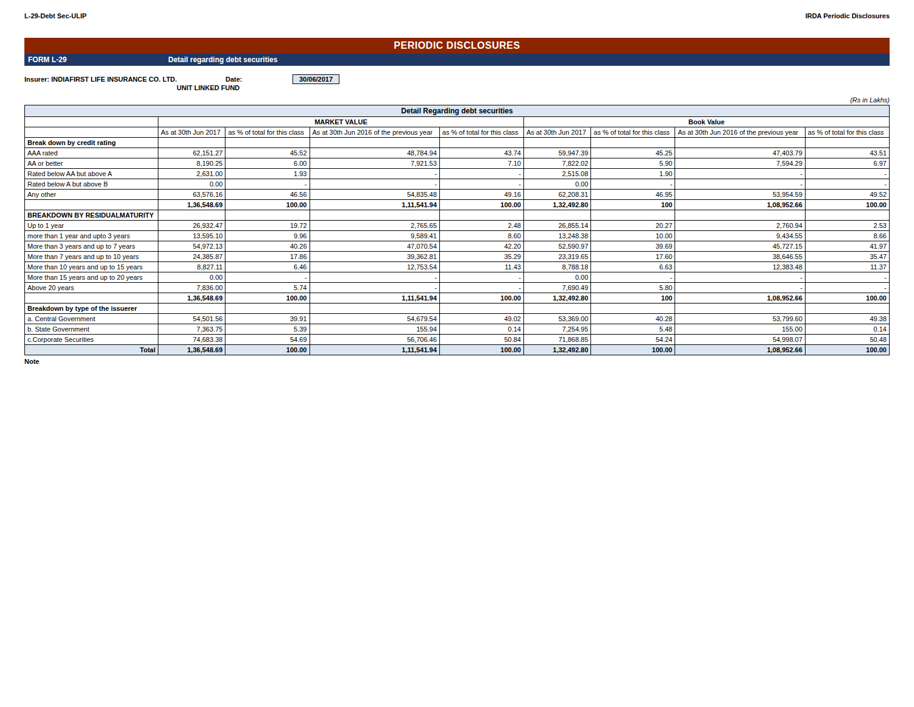L-29-Debt Sec-ULIP
IRDA Periodic Disclosures
PERIODIC DISCLOSURES
FORM L-29
Detail regarding debt securities
Insurer: INDIAFIRST LIFE INSURANCE CO. LTD.
Date:
30/06/2017
UNIT LINKED FUND
(Rs in Lakhs)
| Detail Regarding debt securities |
| | MARKET VALUE | Book Value |
| | As at 30th Jun 2017 | as % of total for this class | As at 30th Jun 2016 of the previous year | as % of total for this class | As at 30th Jun 2017 | as % of total for this class | As at 30th Jun 2016 of the previous year | as % of total for this class |
| Break down by credit rating | | | | | | | | |
| AAA rated | 62,151.27 | 45.52 | 48,784.94 | 43.74 | 59,947.39 | 45.25 | 47,403.79 | 43.51 |
| AA or better | 8,190.25 | 6.00 | 7,921.53 | 7.10 | 7,822.02 | 5.90 | 7,594.29 | 6.97 |
| Rated below AA but above A | 2,631.00 | 1.93 | - | - | 2,515.08 | 1.90 | - | - |
| Rated below A but above B | 0.00 | - | - | - | 0.00 | - | - | - |
| Any other | 63,576.16 | 46.56 | 54,835.48 | 49.16 | 62,208.31 | 46.95 | 53,954.59 | 49.52 |
| | 1,36,548.69 | 100.00 | 1,11,541.94 | 100.00 | 1,32,492.80 | 100 | 1,08,952.66 | 100.00 |
| BREAKDOWN BY RESIDUALMATURITY | | | | | | | | |
| Up to 1 year | 26,932.47 | 19.72 | 2,765.65 | 2.48 | 26,855.14 | 20.27 | 2,760.94 | 2.53 |
| more than 1 year and upto 3 years | 13,595.10 | 9.96 | 9,589.41 | 8.60 | 13,248.38 | 10.00 | 9,434.55 | 8.66 |
| More than 3 years and up to 7 years | 54,972.13 | 40.26 | 47,070.54 | 42.20 | 52,590.97 | 39.69 | 45,727.15 | 41.97 |
| More than 7 years and up to 10 years | 24,385.87 | 17.86 | 39,362.81 | 35.29 | 23,319.65 | 17.60 | 38,646.55 | 35.47 |
| More than 10 years and up to 15 years | 8,827.11 | 6.46 | 12,753.54 | 11.43 | 8,788.18 | 6.63 | 12,383.48 | 11.37 |
| More than 15 years and up to 20 years | 0.00 | - | - | - | 0.00 | - | - | - |
| Above 20 years | 7,836.00 | 5.74 | - | - | 7,690.49 | 5.80 | - | - |
| | 1,36,548.69 | 100.00 | 1,11,541.94 | 100.00 | 1,32,492.80 | 100 | 1,08,952.66 | 100.00 |
| Breakdown by type of the issuerer | | | | | | | | |
| a. Central Government | 54,501.56 | 39.91 | 54,679.54 | 49.02 | 53,369.00 | 40.28 | 53,799.60 | 49.38 |
| b. State Government | 7,363.75 | 5.39 | 155.94 | 0.14 | 7,254.95 | 5.48 | 155.00 | 0.14 |
| c.Corporate Securities | 74,683.38 | 54.69 | 56,706.46 | 50.84 | 71,868.85 | 54.24 | 54,998.07 | 50.48 |
| Total | 1,36,548.69 | 100.00 | 1,11,541.94 | 100.00 | 1,32,492.80 | 100.00 | 1,08,952.66 | 100.00 |
Note